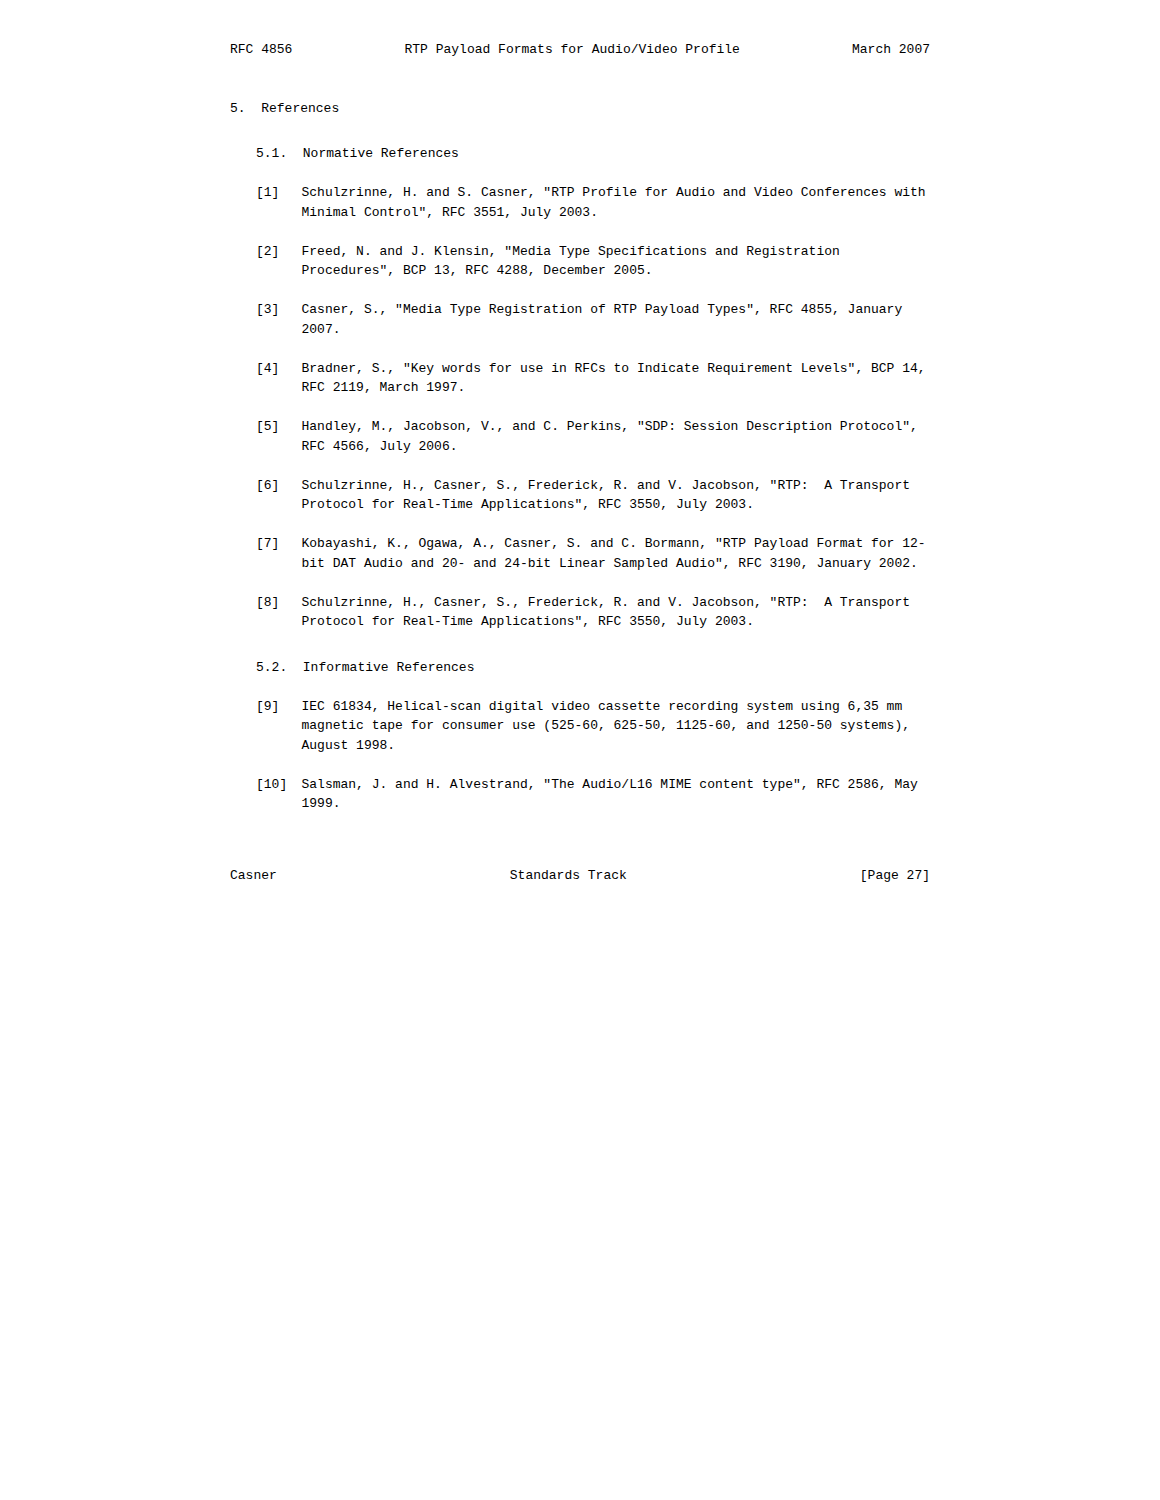RFC 4856 RTP Payload Formats for Audio/Video Profile March 2007
5. References
5.1. Normative References
[1] Schulzrinne, H. and S. Casner, "RTP Profile for Audio and Video Conferences with Minimal Control", RFC 3551, July 2003.
[2] Freed, N. and J. Klensin, "Media Type Specifications and Registration Procedures", BCP 13, RFC 4288, December 2005.
[3] Casner, S., "Media Type Registration of RTP Payload Types", RFC 4855, January 2007.
[4] Bradner, S., "Key words for use in RFCs to Indicate Requirement Levels", BCP 14, RFC 2119, March 1997.
[5] Handley, M., Jacobson, V., and C. Perkins, "SDP: Session Description Protocol", RFC 4566, July 2006.
[6] Schulzrinne, H., Casner, S., Frederick, R. and V. Jacobson, "RTP: A Transport Protocol for Real-Time Applications", RFC 3550, July 2003.
[7] Kobayashi, K., Ogawa, A., Casner, S. and C. Bormann, "RTP Payload Format for 12-bit DAT Audio and 20- and 24-bit Linear Sampled Audio", RFC 3190, January 2002.
[8] Schulzrinne, H., Casner, S., Frederick, R. and V. Jacobson, "RTP: A Transport Protocol for Real-Time Applications", RFC 3550, July 2003.
5.2. Informative References
[9] IEC 61834, Helical-scan digital video cassette recording system using 6,35 mm magnetic tape for consumer use (525-60, 625-50, 1125-60, and 1250-50 systems), August 1998.
[10] Salsman, J. and H. Alvestrand, "The Audio/L16 MIME content type", RFC 2586, May 1999.
Casner Standards Track [Page 27]